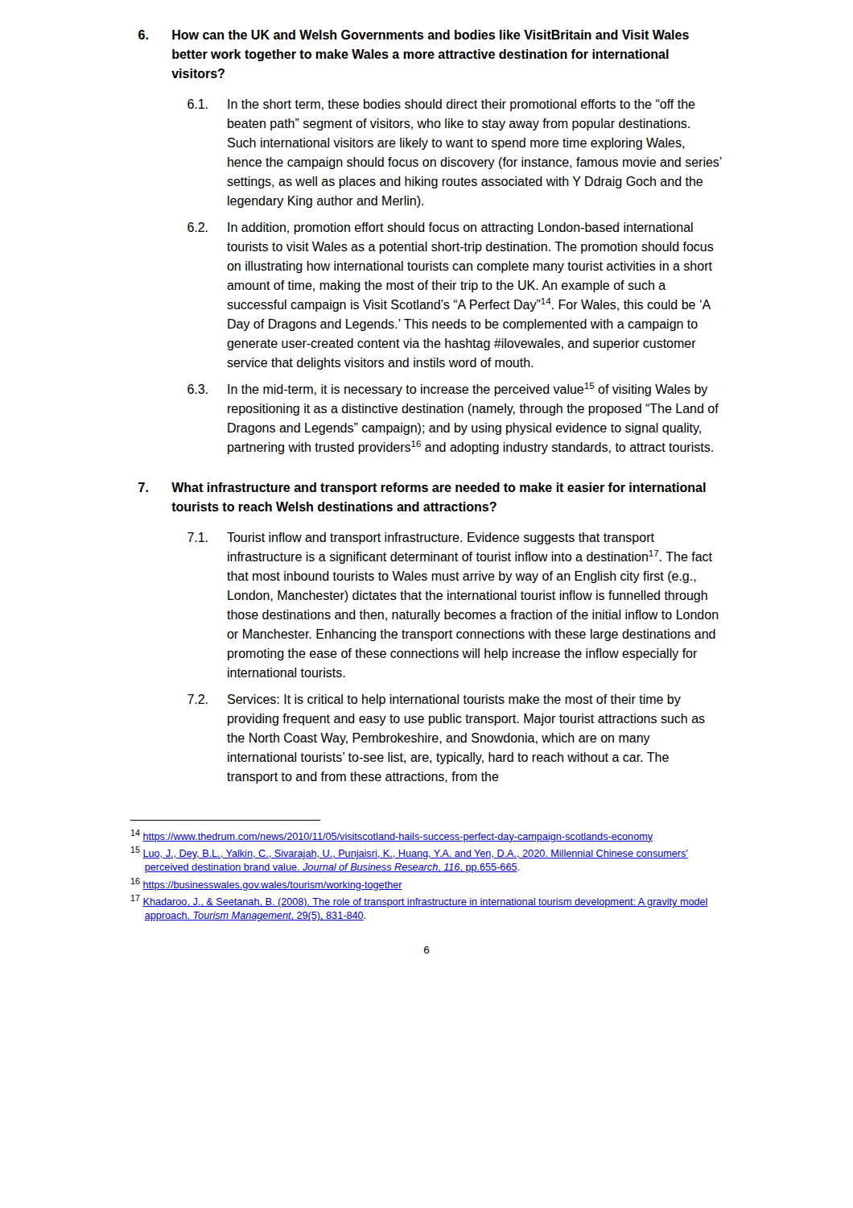How can the UK and Welsh Governments and bodies like VisitBritain and Visit Wales better work together to make Wales a more attractive destination for international visitors?
6.1. In the short term, these bodies should direct their promotional efforts to the “off the beaten path” segment of visitors, who like to stay away from popular destinations. Such international visitors are likely to want to spend more time exploring Wales, hence the campaign should focus on discovery (for instance, famous movie and series’ settings, as well as places and hiking routes associated with Y Ddraig Goch and the legendary King author and Merlin).
6.2. In addition, promotion effort should focus on attracting London-based international tourists to visit Wales as a potential short-trip destination. The promotion should focus on illustrating how international tourists can complete many tourist activities in a short amount of time, making the most of their trip to the UK. An example of such a successful campaign is Visit Scotland’s “A Perfect Day”14. For Wales, this could be ‘A Day of Dragons and Legends.’ This needs to be complemented with a campaign to generate user-created content via the hashtag #ilovewales, and superior customer service that delights visitors and instils word of mouth.
6.3. In the mid-term, it is necessary to increase the perceived value15 of visiting Wales by repositioning it as a distinctive destination (namely, through the proposed “The Land of Dragons and Legends” campaign); and by using physical evidence to signal quality, partnering with trusted providers16 and adopting industry standards, to attract tourists.
What infrastructure and transport reforms are needed to make it easier for international tourists to reach Welsh destinations and attractions?
7.1. Tourist inflow and transport infrastructure. Evidence suggests that transport infrastructure is a significant determinant of tourist inflow into a destination17. The fact that most inbound tourists to Wales must arrive by way of an English city first (e.g., London, Manchester) dictates that the international tourist inflow is funnelled through those destinations and then, naturally becomes a fraction of the initial inflow to London or Manchester. Enhancing the transport connections with these large destinations and promoting the ease of these connections will help increase the inflow especially for international tourists.
7.2. Services: It is critical to help international tourists make the most of their time by providing frequent and easy to use public transport. Major tourist attractions such as the North Coast Way, Pembrokeshire, and Snowdonia, which are on many international tourists’ to-see list, are, typically, hard to reach without a car. The transport to and from these attractions, from the
14 https://www.thedrum.com/news/2010/11/05/visitscotland-hails-success-perfect-day-campaign-scotlands-economy
15 Luo, J., Dey, B.L., Yalkin, C., Sivarajah, U., Punjaisri, K., Huang, Y.A. and Yen, D.A., 2020. Millennial Chinese consumers' perceived destination brand value. Journal of Business Research, 116, pp.655-665.
16 https://businesswales.gov.wales/tourism/working-together
17 Khadaroo, J., & Seetanah, B. (2008). The role of transport infrastructure in international tourism development: A gravity model approach. Tourism Management, 29(5), 831-840.
6